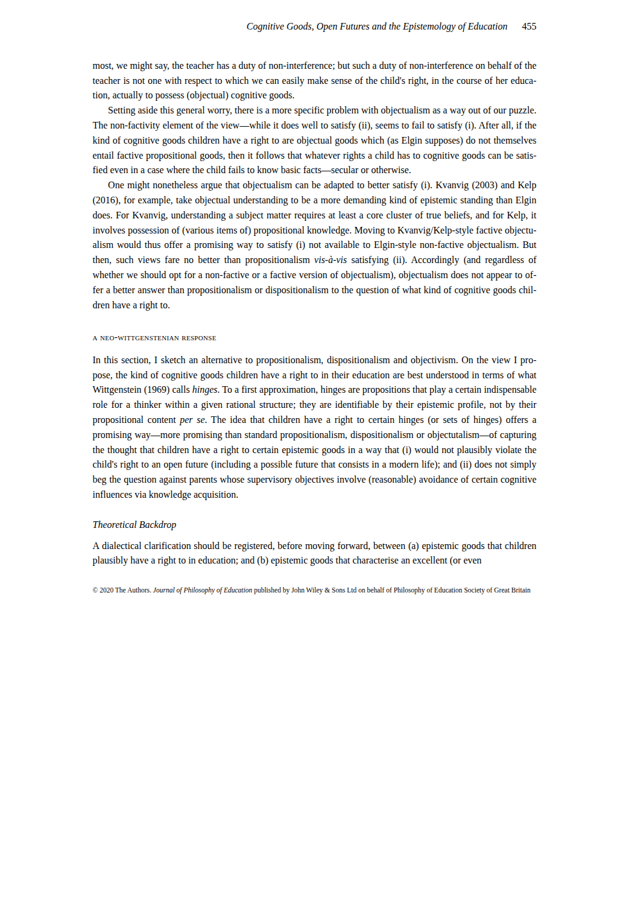Cognitive Goods, Open Futures and the Epistemology of Education 455
most, we might say, the teacher has a duty of non-interference; but such a duty of non-interference on behalf of the teacher is not one with respect to which we can easily make sense of the child's right, in the course of her education, actually to possess (objectual) cognitive goods.
Setting aside this general worry, there is a more specific problem with objectualism as a way out of our puzzle. The non-factivity element of the view—while it does well to satisfy (ii), seems to fail to satisfy (i). After all, if the kind of cognitive goods children have a right to are objectual goods which (as Elgin supposes) do not themselves entail factive propositional goods, then it follows that whatever rights a child has to cognitive goods can be satisfied even in a case where the child fails to know basic facts—secular or otherwise.
One might nonetheless argue that objectualism can be adapted to better satisfy (i). Kvanvig (2003) and Kelp (2016), for example, take objectual understanding to be a more demanding kind of epistemic standing than Elgin does. For Kvanvig, understanding a subject matter requires at least a core cluster of true beliefs, and for Kelp, it involves possession of (various items of) propositional knowledge. Moving to Kvanvig/Kelp-style factive objectualism would thus offer a promising way to satisfy (i) not available to Elgin-style non-factive objectualism. But then, such views fare no better than propositionalism vis-à-vis satisfying (ii). Accordingly (and regardless of whether we should opt for a non-factive or a factive version of objectualism), objectualism does not appear to offer a better answer than propositionalism or dispositionalism to the question of what kind of cognitive goods children have a right to.
A Neo-Wittgenstenian Response
In this section, I sketch an alternative to propositionalism, dispositionalism and objectivism. On the view I propose, the kind of cognitive goods children have a right to in their education are best understood in terms of what Wittgenstein (1969) calls hinges. To a first approximation, hinges are propositions that play a certain indispensable role for a thinker within a given rational structure; they are identifiable by their epistemic profile, not by their propositional content per se. The idea that children have a right to certain hinges (or sets of hinges) offers a promising way—more promising than standard propositionalism, dispositionalism or objectutalism—of capturing the thought that children have a right to certain epistemic goods in a way that (i) would not plausibly violate the child's right to an open future (including a possible future that consists in a modern life); and (ii) does not simply beg the question against parents whose supervisory objectives involve (reasonable) avoidance of certain cognitive influences via knowledge acquisition.
Theoretical Backdrop
A dialectical clarification should be registered, before moving forward, between (a) epistemic goods that children plausibly have a right to in education; and (b) epistemic goods that characterise an excellent (or even
© 2020 The Authors. Journal of Philosophy of Education published by John Wiley & Sons Ltd on behalf of Philosophy of Education Society of Great Britain